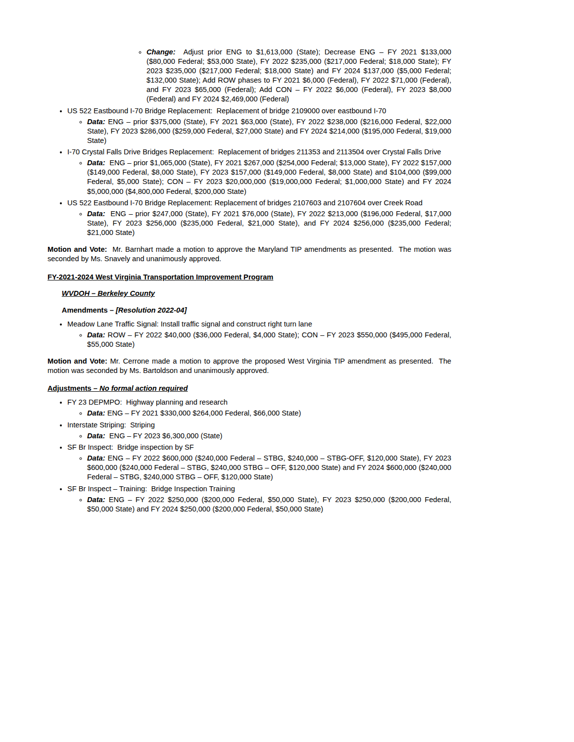Change: Adjust prior ENG to $1,613,000 (State); Decrease ENG – FY 2021 $133,000 ($80,000 Federal; $53,000 State), FY 2022 $235,000 ($217,000 Federal; $18,000 State); FY 2023 $235,000 ($217,000 Federal; $18,000 State) and FY 2024 $137,000 ($5,000 Federal; $132,000 State); Add ROW phases to FY 2021 $6,000 (Federal), FY 2022 $71,000 (Federal), and FY 2023 $65,000 (Federal); Add CON – FY 2022 $6,000 (Federal), FY 2023 $8,000 (Federal) and FY 2024 $2,469,000 (Federal)
US 522 Eastbound I-70 Bridge Replacement: Replacement of bridge 2109000 over eastbound I-70
Data: ENG – prior $375,000 (State), FY 2021 $63,000 (State), FY 2022 $238,000 ($216,000 Federal, $22,000 State), FY 2023 $286,000 ($259,000 Federal, $27,000 State) and FY 2024 $214,000 ($195,000 Federal, $19,000 State)
I-70 Crystal Falls Drive Bridges Replacement: Replacement of bridges 211353 and 2113504 over Crystal Falls Drive
Data: ENG – prior $1,065,000 (State), FY 2021 $267,000 ($254,000 Federal; $13,000 State), FY 2022 $157,000 ($149,000 Federal, $8,000 State), FY 2023 $157,000 ($149,000 Federal, $8,000 State) and $104,000 ($99,000 Federal, $5,000 State); CON – FY 2023 $20,000,000 ($19,000,000 Federal; $1,000,000 State) and FY 2024 $5,000,000 ($4,800,000 Federal, $200,000 State)
US 522 Eastbound I-70 Bridge Replacement: Replacement of bridges 2107603 and 2107604 over Creek Road
Data: ENG – prior $247,000 (State), FY 2021 $76,000 (State), FY 2022 $213,000 ($196,000 Federal, $17,000 State), FY 2023 $256,000 ($235,000 Federal, $21,000 State), and FY 2024 $256,000 ($235,000 Federal; $21,000 State)
Motion and Vote: Mr. Barnhart made a motion to approve the Maryland TIP amendments as presented. The motion was seconded by Ms. Snavely and unanimously approved.
FY-2021-2024 West Virginia Transportation Improvement Program
WVDOH – Berkeley County
Amendments – [Resolution 2022-04]
Meadow Lane Traffic Signal: Install traffic signal and construct right turn lane
Data: ROW – FY 2022 $40,000 ($36,000 Federal, $4,000 State); CON – FY 2023 $550,000 ($495,000 Federal, $55,000 State)
Motion and Vote: Mr. Cerrone made a motion to approve the proposed West Virginia TIP amendment as presented. The motion was seconded by Ms. Bartoldson and unanimously approved.
Adjustments – No formal action required
FY 23 DEPMPO: Highway planning and research
Data: ENG – FY 2021 $330,000 $264,000 Federal, $66,000 State)
Interstate Striping: Striping
Data: ENG – FY 2023 $6,300,000 (State)
SF Br Inspect: Bridge inspection by SF
Data: ENG – FY 2022 $600,000 ($240,000 Federal – STBG, $240,000 – STBG-OFF, $120,000 State), FY 2023 $600,000 ($240,000 Federal – STBG, $240,000 STBG – OFF, $120,000 State) and FY 2024 $600,000 ($240,000 Federal – STBG, $240,000 STBG – OFF, $120,000 State)
SF Br Inspect – Training: Bridge Inspection Training
Data: ENG – FY 2022 $250,000 ($200,000 Federal, $50,000 State), FY 2023 $250,000 ($200,000 Federal, $50,000 State) and FY 2024 $250,000 ($200,000 Federal, $50,000 State)